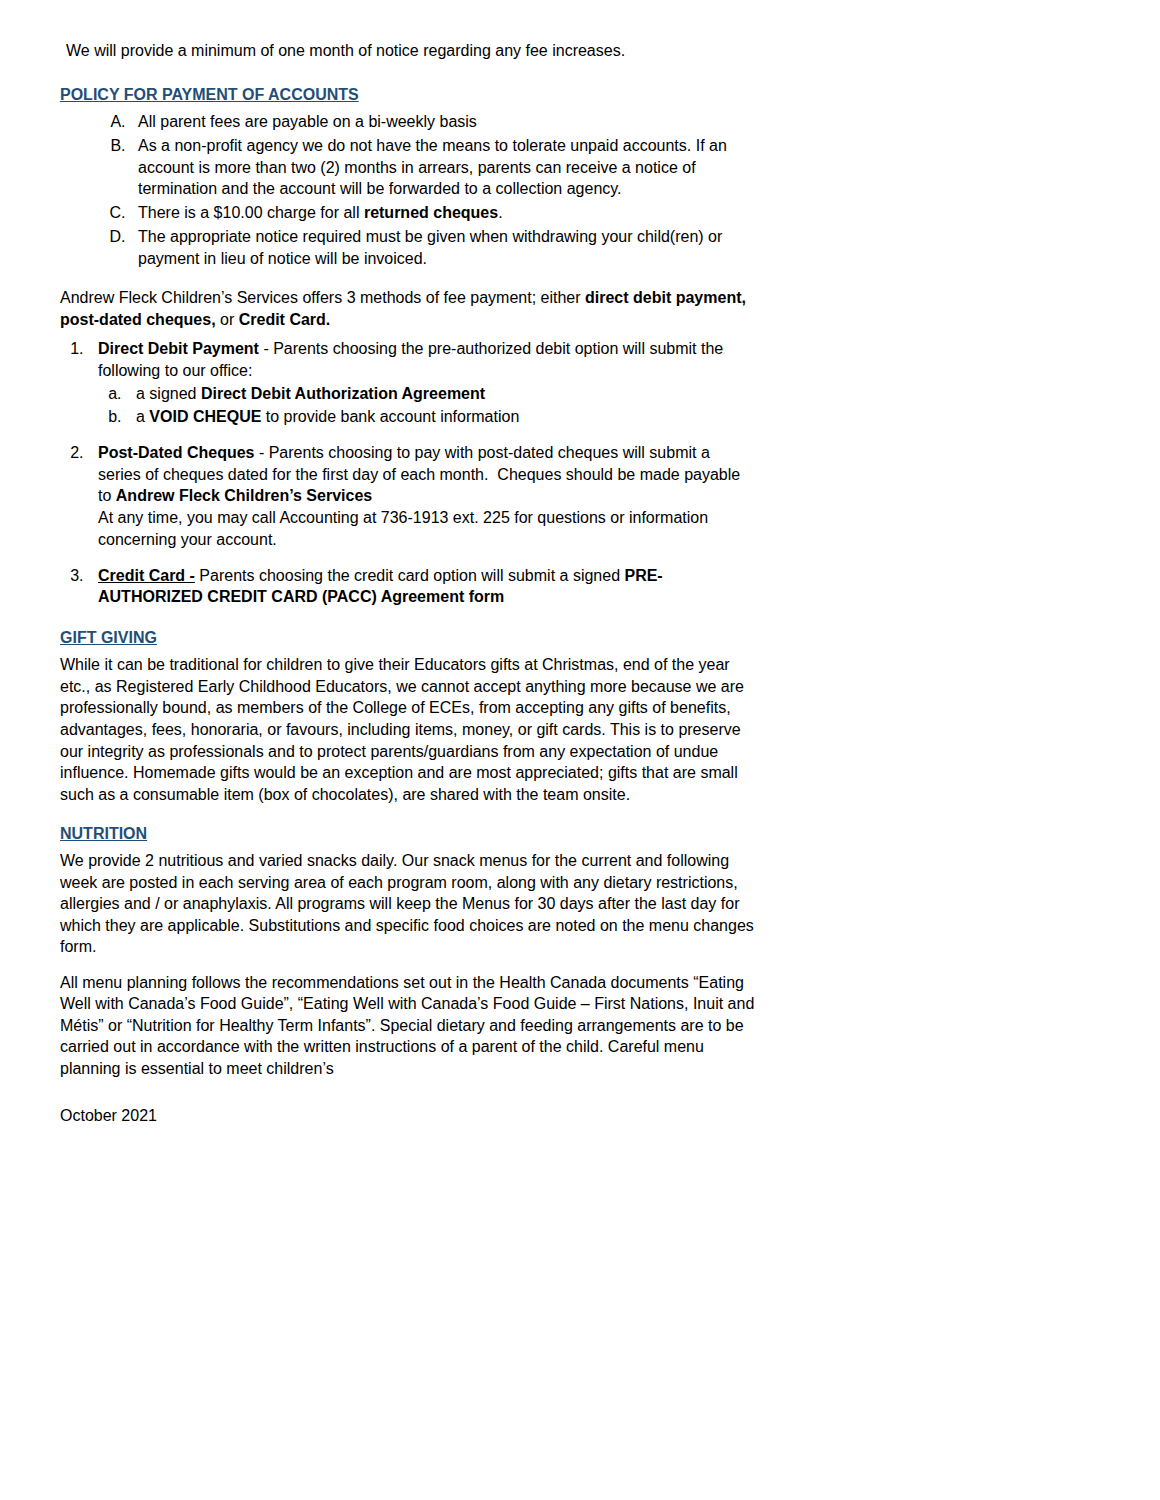We will provide a minimum of one month of notice regarding any fee increases.
POLICY FOR PAYMENT OF ACCOUNTS
All parent fees are payable on a bi-weekly basis
As a non-profit agency we do not have the means to tolerate unpaid accounts. If an account is more than two (2) months in arrears, parents can receive a notice of termination and the account will be forwarded to a collection agency.
There is a $10.00 charge for all returned cheques.
The appropriate notice required must be given when withdrawing your child(ren) or payment in lieu of notice will be invoiced.
Andrew Fleck Children’s Services offers 3 methods of fee payment; either direct debit payment, post-dated cheques, or Credit Card.
Direct Debit Payment - Parents choosing the pre-authorized debit option will submit the following to our office:
a signed Direct Debit Authorization Agreement
a VOID CHEQUE to provide bank account information
Post-Dated Cheques - Parents choosing to pay with post-dated cheques will submit a series of cheques dated for the first day of each month. Cheques should be made payable to Andrew Fleck Children’s Services
At any time, you may call Accounting at 736-1913 ext. 225 for questions or information concerning your account.
Credit Card - Parents choosing the credit card option will submit a signed PRE-AUTHORIZED CREDIT CARD (PACC) Agreement form
GIFT GIVING
While it can be traditional for children to give their Educators gifts at Christmas, end of the year etc., as Registered Early Childhood Educators, we cannot accept anything more because we are professionally bound, as members of the College of ECEs, from accepting any gifts of benefits, advantages, fees, honoraria, or favours, including items, money, or gift cards. This is to preserve our integrity as professionals and to protect parents/guardians from any expectation of undue influence. Homemade gifts would be an exception and are most appreciated; gifts that are small such as a consumable item (box of chocolates), are shared with the team onsite.
NUTRITION
We provide 2 nutritious and varied snacks daily. Our snack menus for the current and following week are posted in each serving area of each program room, along with any dietary restrictions, allergies and / or anaphylaxis. All programs will keep the Menus for 30 days after the last day for which they are applicable. Substitutions and specific food choices are noted on the menu changes form.
All menu planning follows the recommendations set out in the Health Canada documents “Eating Well with Canada’s Food Guide”, “Eating Well with Canada’s Food Guide – First Nations, Inuit and Métis” or “Nutrition for Healthy Term Infants”. Special dietary and feeding arrangements are to be carried out in accordance with the written instructions of a parent of the child. Careful menu planning is essential to meet children’s
October 2021